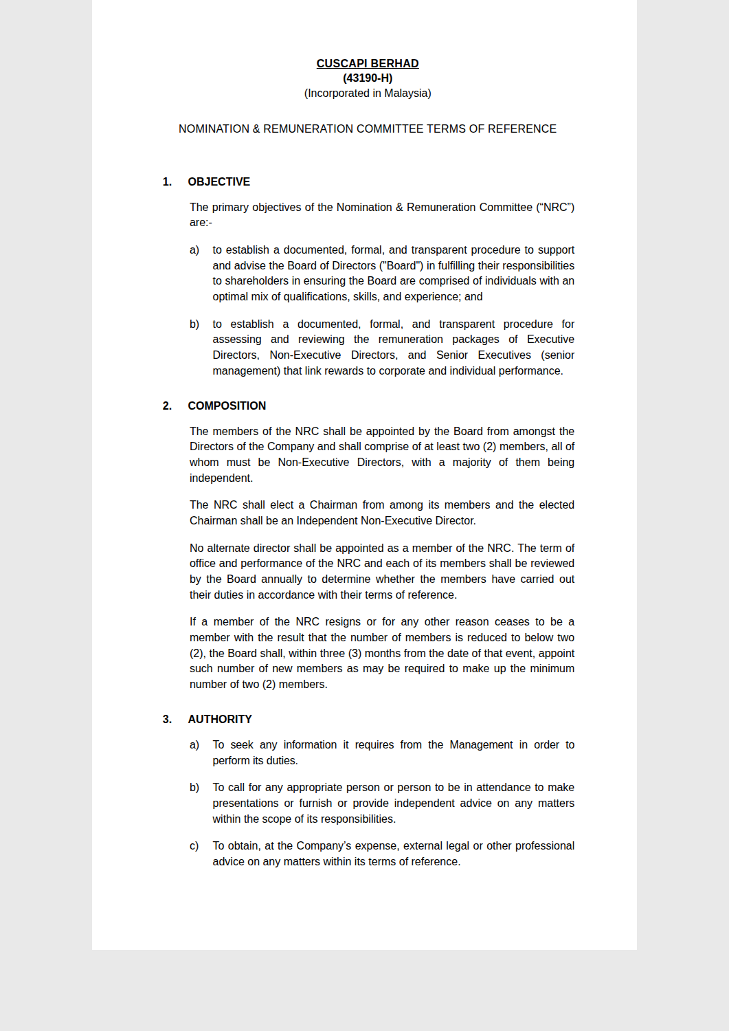CUSCAPI BERHAD
(43190-H)
(Incorporated in Malaysia)
NOMINATION & REMUNERATION COMMITTEE TERMS OF REFERENCE
1. OBJECTIVE
The primary objectives of the Nomination & Remuneration Committee (“NRC”) are:-
a) to establish a documented, formal, and transparent procedure to support and advise the Board of Directors ("Board") in fulfilling their responsibilities to shareholders in ensuring the Board are comprised of individuals with an optimal mix of qualifications, skills, and experience; and
b) to establish a documented, formal, and transparent procedure for assessing and reviewing the remuneration packages of Executive Directors, Non-Executive Directors, and Senior Executives (senior management) that link rewards to corporate and individual performance.
2. COMPOSITION
The members of the NRC shall be appointed by the Board from amongst the Directors of the Company and shall comprise of at least two (2) members, all of whom must be Non-Executive Directors, with a majority of them being independent.
The NRC shall elect a Chairman from among its members and the elected Chairman shall be an Independent Non-Executive Director.
No alternate director shall be appointed as a member of the NRC. The term of office and performance of the NRC and each of its members shall be reviewed by the Board annually to determine whether the members have carried out their duties in accordance with their terms of reference.
If a member of the NRC resigns or for any other reason ceases to be a member with the result that the number of members is reduced to below two (2), the Board shall, within three (3) months from the date of that event, appoint such number of new members as may be required to make up the minimum number of two (2) members.
3. AUTHORITY
a) To seek any information it requires from the Management in order to perform its duties.
b) To call for any appropriate person or person to be in attendance to make presentations or furnish or provide independent advice on any matters within the scope of its responsibilities.
c) To obtain, at the Company’s expense, external legal or other professional advice on any matters within its terms of reference.